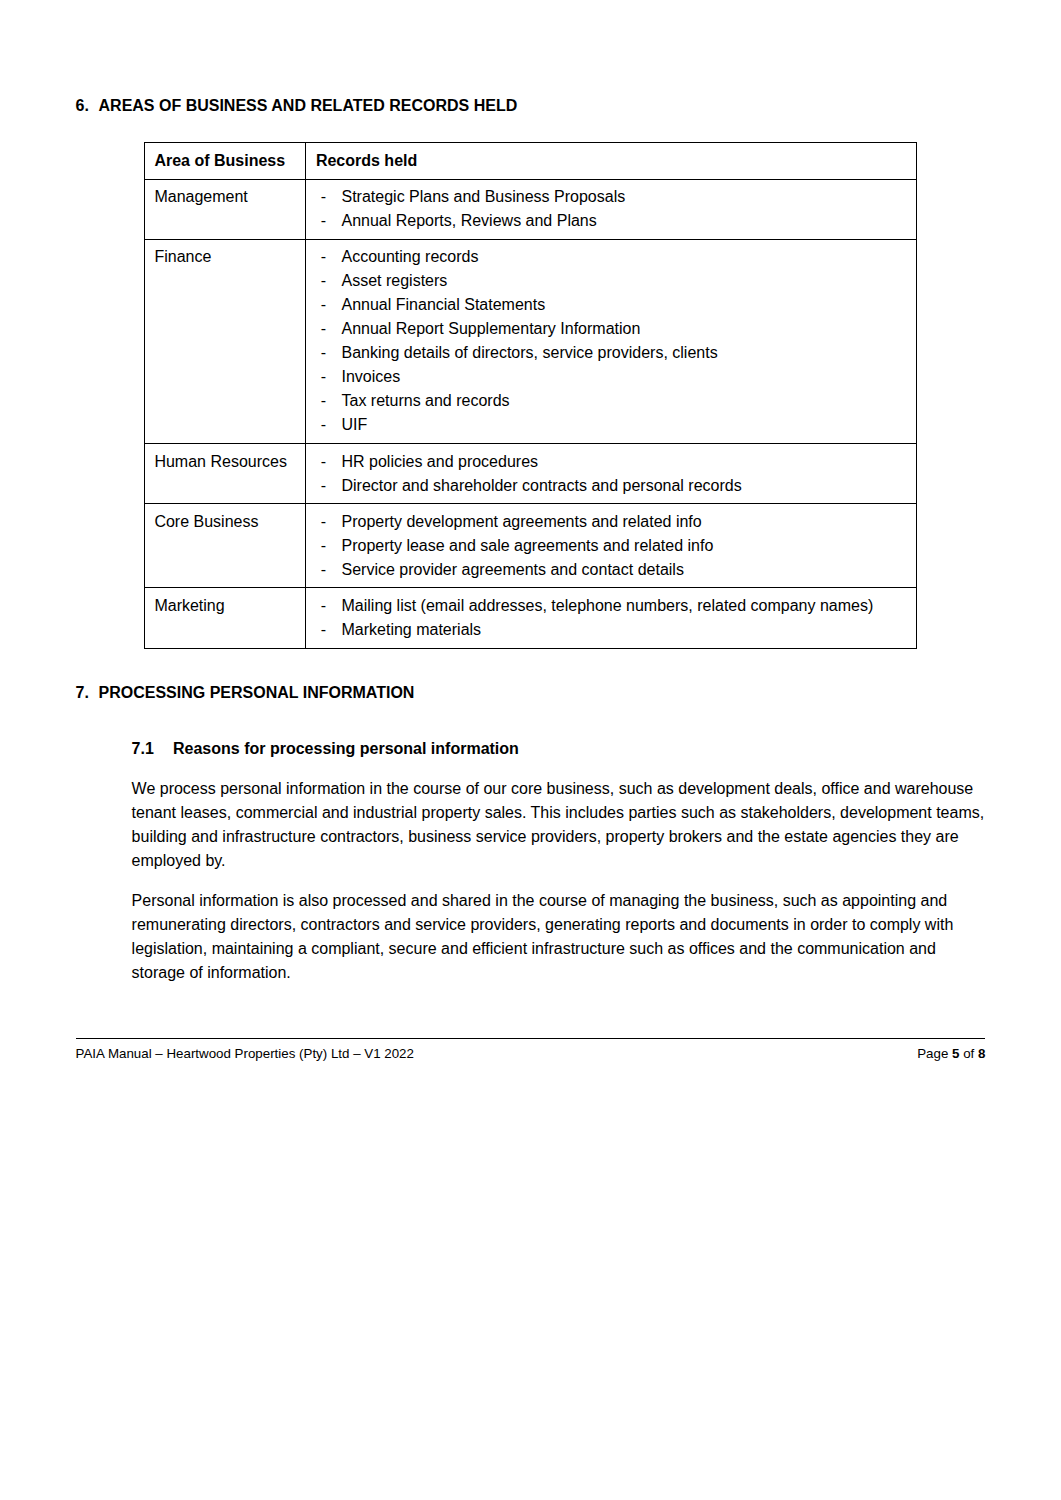6. AREAS OF BUSINESS AND RELATED RECORDS HELD
| Area of Business | Records held |
| --- | --- |
| Management | Strategic Plans and Business Proposals Annual Reports, Reviews and Plans |
| Finance | Accounting records Asset registers Annual Financial Statements Annual Report Supplementary Information Banking details of directors, service providers, clients Invoices Tax returns and records UIF |
| Human Resources | HR policies and procedures Director and shareholder contracts and personal records |
| Core Business | Property development agreements and related info Property lease and sale agreements and related info Service provider agreements and contact details |
| Marketing | Mailing list (email addresses, telephone numbers, related company names) Marketing materials |
7. PROCESSING PERSONAL INFORMATION
7.1 Reasons for processing personal information
We process personal information in the course of our core business, such as development deals, office and warehouse tenant leases, commercial and industrial property sales. This includes parties such as stakeholders, development teams, building and infrastructure contractors, business service providers, property brokers and the estate agencies they are employed by.
Personal information is also processed and shared in the course of managing the business, such as appointing and remunerating directors, contractors and service providers, generating reports and documents in order to comply with legislation, maintaining a compliant, secure and efficient infrastructure such as offices and the communication and storage of information.
PAIA Manual – Heartwood Properties (Pty) Ltd – V1 2022 Page 5 of 8